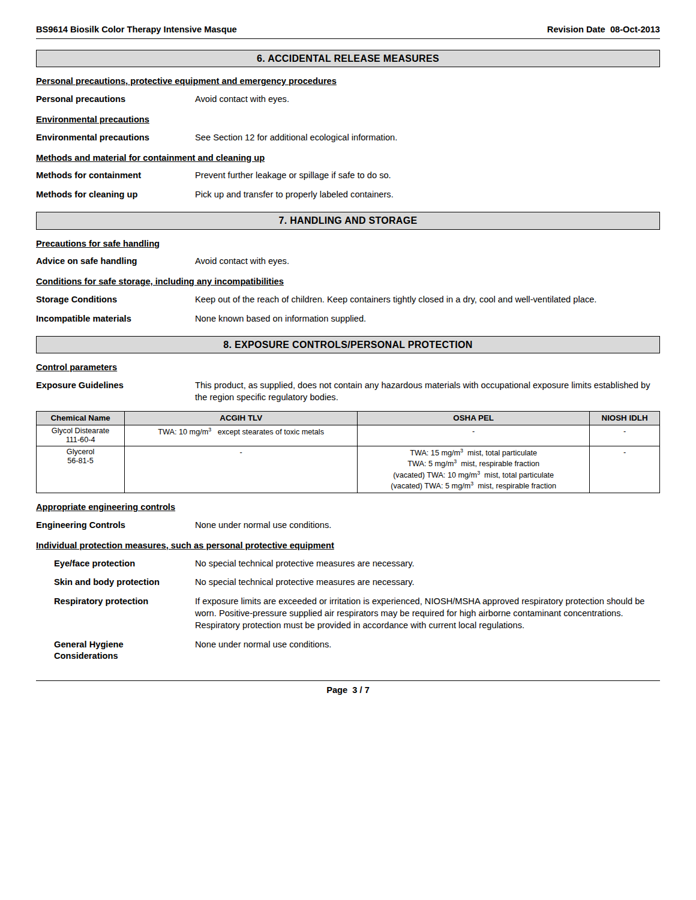BS9614 Biosilk Color Therapy Intensive Masque Revision Date 08-Oct-2013
6. ACCIDENTAL RELEASE MEASURES
Personal precautions, protective equipment and emergency procedures
Personal precautions
Avoid contact with eyes.
Environmental precautions
Environmental precautions
See Section 12 for additional ecological information.
Methods and material for containment and cleaning up
Methods for containment
Prevent further leakage or spillage if safe to do so.
Methods for cleaning up
Pick up and transfer to properly labeled containers.
7. HANDLING AND STORAGE
Precautions for safe handling
Advice on safe handling
Avoid contact with eyes.
Conditions for safe storage, including any incompatibilities
Storage Conditions
Keep out of the reach of children. Keep containers tightly closed in a dry, cool and well-ventilated place.
Incompatible materials
None known based on information supplied.
8. EXPOSURE CONTROLS/PERSONAL PROTECTION
Control parameters
Exposure Guidelines
This product, as supplied, does not contain any hazardous materials with occupational exposure limits established by the region specific regulatory bodies.
| Chemical Name | ACGIH TLV | OSHA PEL | NIOSH IDLH |
| --- | --- | --- | --- |
| Glycol Distearate 111-60-4 | TWA: 10 mg/m 3 except stearates of toxic metals | - | - |
| Glycerol 56-81-5 | - | TWA: 15 mg/m 3 mist, total particulate TWA: 5 mg/m 3 mist, respirable fraction (vacated) TWA: 10 mg/m 3 mist, total particulate (vacated) TWA: 5 mg/m 3 mist, respirable fraction | - |
Appropriate engineering controls
Engineering Controls
None under normal use conditions.
Individual protection measures, such as personal protective equipment
Eye/face protection
No special technical protective measures are necessary.
Skin and body protection
No special technical protective measures are necessary.
Respiratory protection
If exposure limits are exceeded or irritation is experienced, NIOSH/MSHA approved respiratory protection should be worn. Positive-pressure supplied air respirators may be required for high airborne contaminant concentrations. Respiratory protection must be provided in accordance with current local regulations.
General Hygiene Considerations
None under normal use conditions.
Page 3 / 7